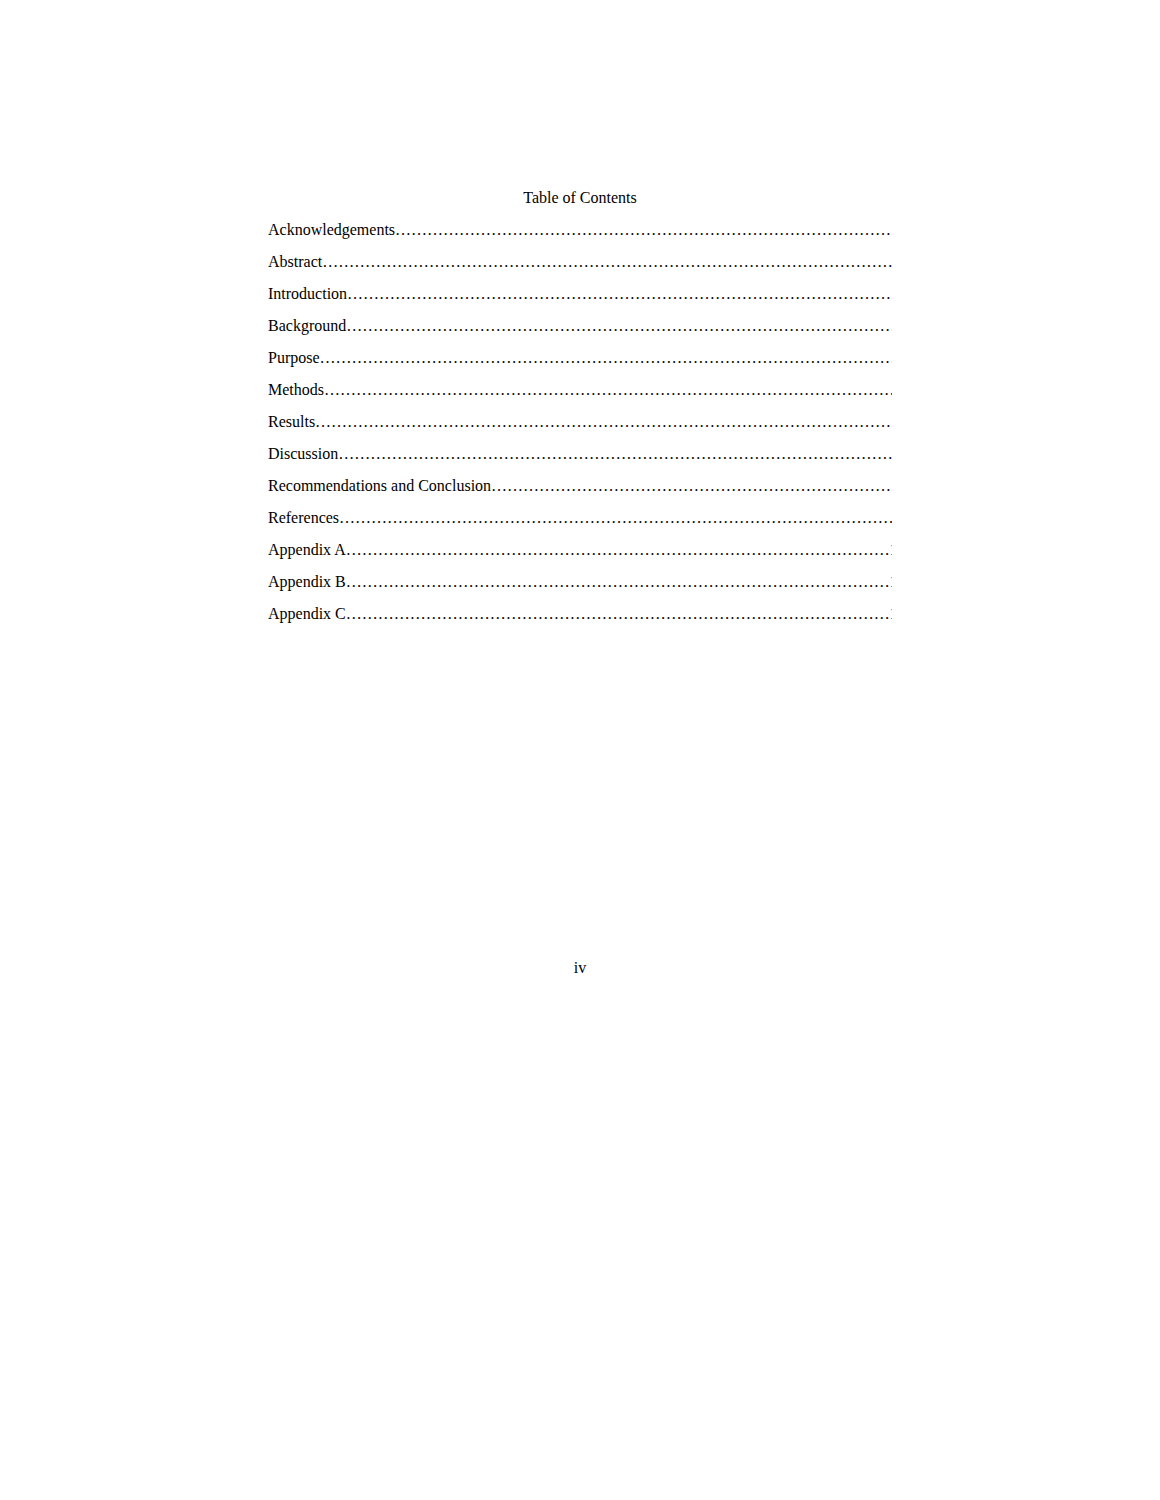Table of Contents
Acknowledgements………………………………………………………………………………………iii
Abstract………………………………………………………………………………………………………1
Introduction………………………………………………………………………………………………..3
Background………………………………………………………………………………………………..3
Purpose…………………………………………………………………………………………………….5
Methods………………………………………………………………………………………………....5
Results…………………………………………………………………………………………………..7
Discussion………………………………………………………………………………………………8
Recommendations and Conclusion…………………………………………………………………11
References……………………………………………………………………………………………..13
Appendix A…………………………………………………………………………………………16
Appendix B…………………………………………………………………………………………17
Appendix C…………………………………………………………………………………………18
iv